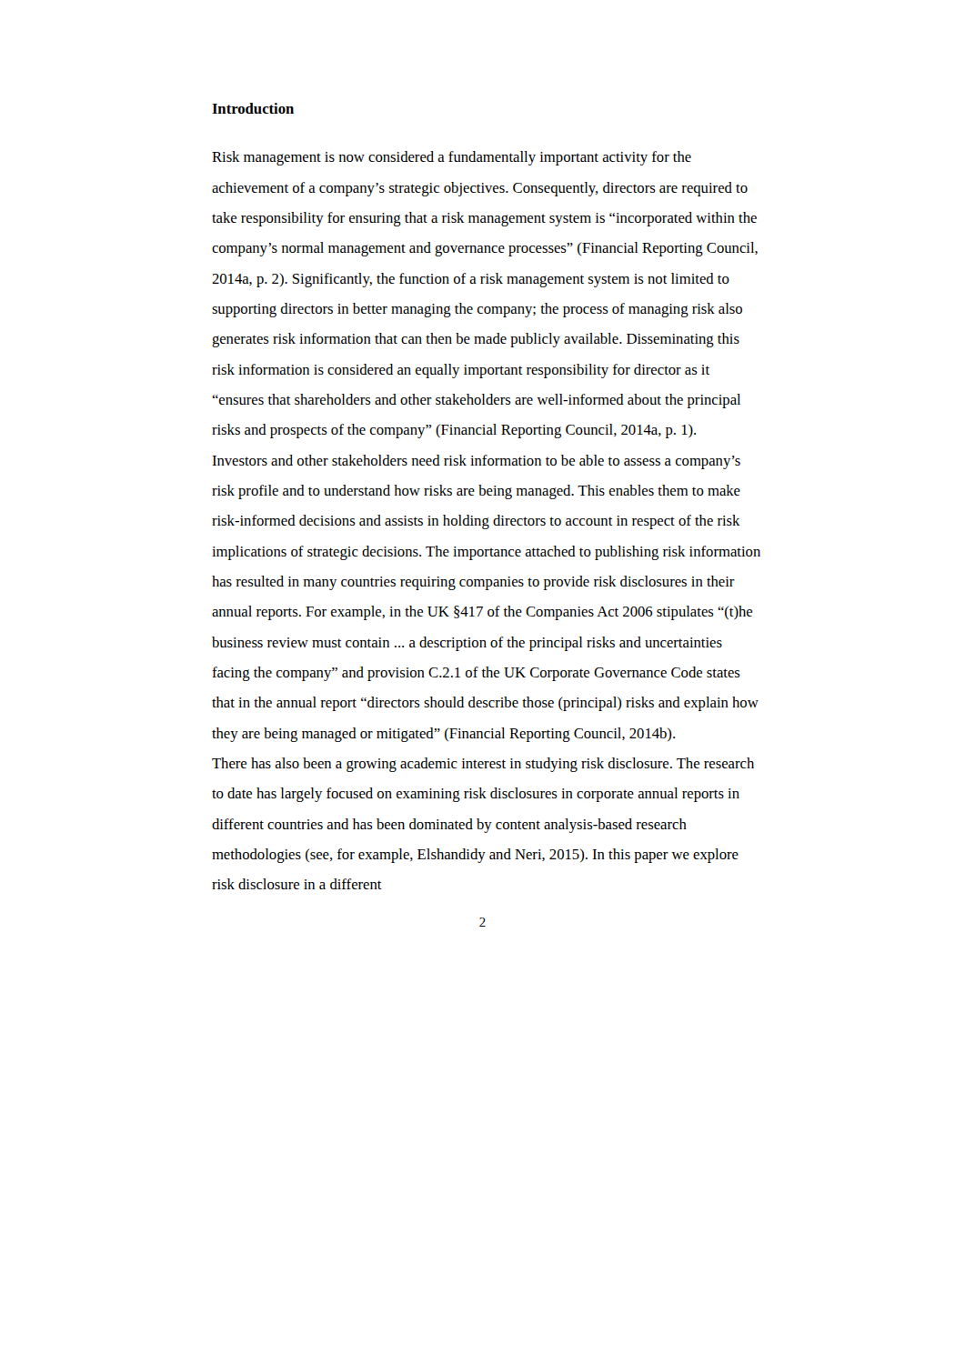Introduction
Risk management is now considered a fundamentally important activity for the achievement of a company’s strategic objectives. Consequently, directors are required to take responsibility for ensuring that a risk management system is “incorporated within the company’s normal management and governance processes” (Financial Reporting Council, 2014a, p. 2). Significantly, the function of a risk management system is not limited to supporting directors in better managing the company; the process of managing risk also generates risk information that can then be made publicly available. Disseminating this risk information is considered an equally important responsibility for director as it “ensures that shareholders and other stakeholders are well-informed about the principal risks and prospects of the company” (Financial Reporting Council, 2014a, p. 1).
Investors and other stakeholders need risk information to be able to assess a company’s risk profile and to understand how risks are being managed. This enables them to make risk-informed decisions and assists in holding directors to account in respect of the risk implications of strategic decisions. The importance attached to publishing risk information has resulted in many countries requiring companies to provide risk disclosures in their annual reports. For example, in the UK §417 of the Companies Act 2006 stipulates “(t)he business review must contain ... a description of the principal risks and uncertainties facing the company” and provision C.2.1 of the UK Corporate Governance Code states that in the annual report “directors should describe those (principal) risks and explain how they are being managed or mitigated” (Financial Reporting Council, 2014b).
There has also been a growing academic interest in studying risk disclosure. The research to date has largely focused on examining risk disclosures in corporate annual reports in different countries and has been dominated by content analysis-based research methodologies (see, for example, Elshandidy and Neri, 2015). In this paper we explore risk disclosure in a different
2